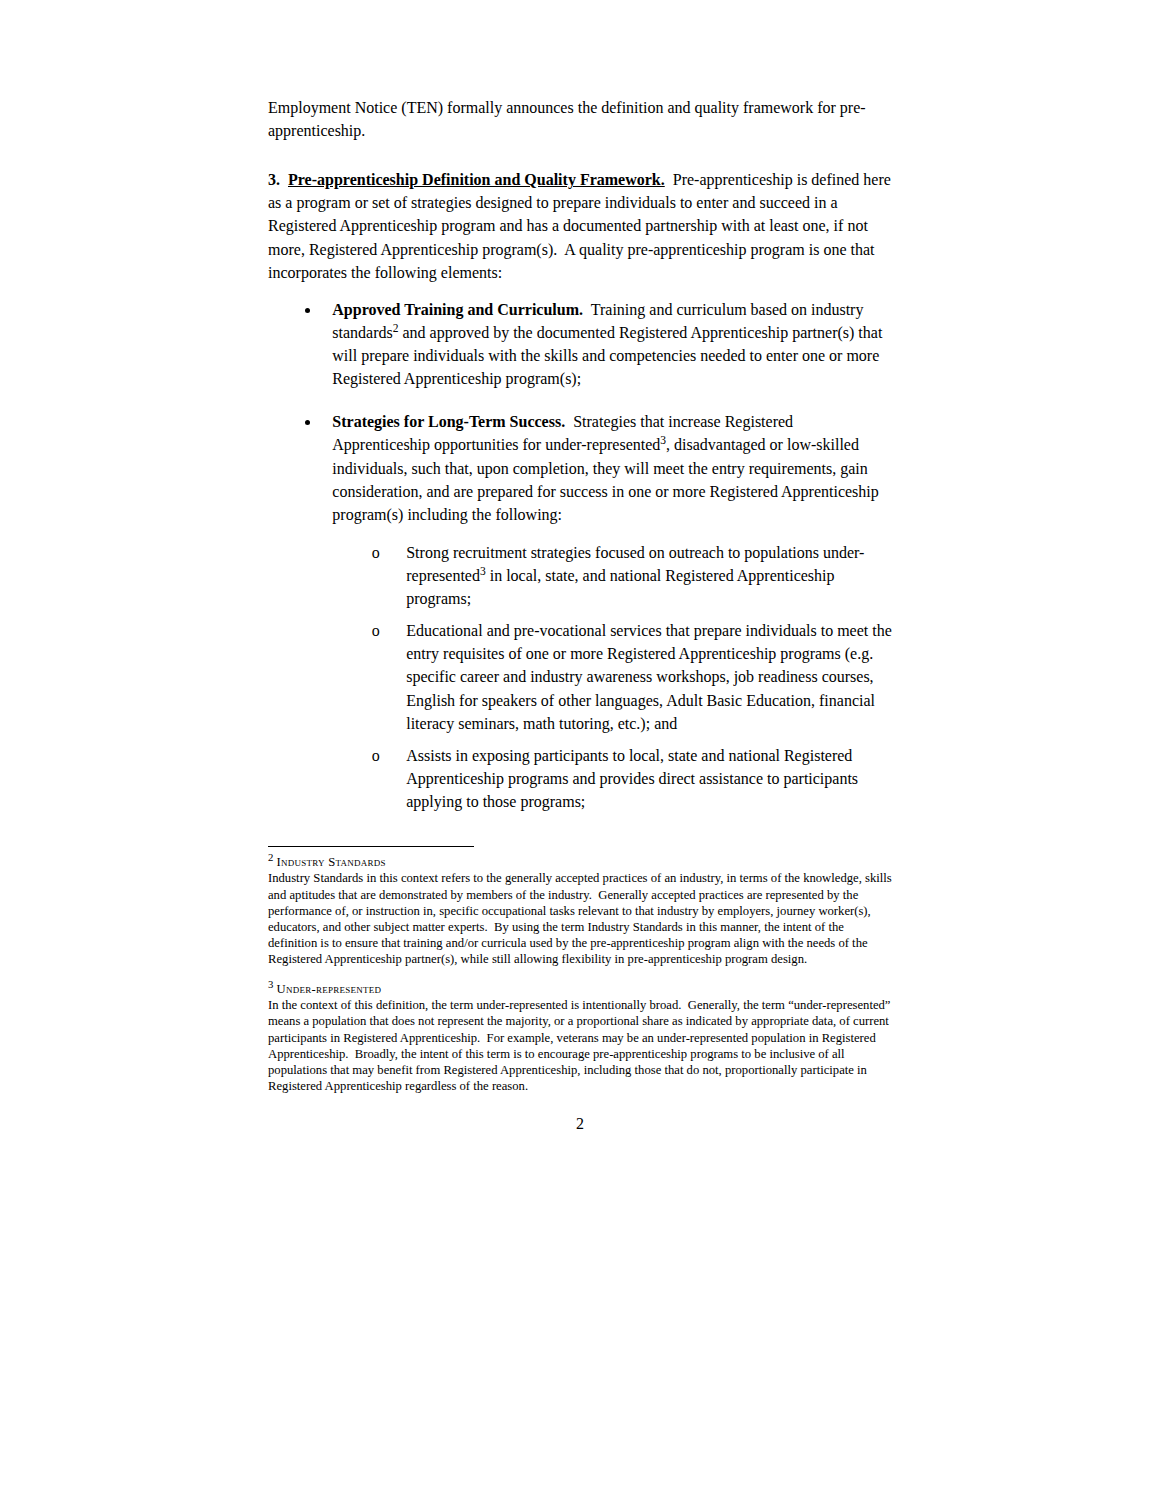Employment Notice (TEN) formally announces the definition and quality framework for pre-apprenticeship.
3. Pre-apprenticeship Definition and Quality Framework. Pre-apprenticeship is defined here as a program or set of strategies designed to prepare individuals to enter and succeed in a Registered Apprenticeship program and has a documented partnership with at least one, if not more, Registered Apprenticeship program(s). A quality pre-apprenticeship program is one that incorporates the following elements:
Approved Training and Curriculum. Training and curriculum based on industry standards2 and approved by the documented Registered Apprenticeship partner(s) that will prepare individuals with the skills and competencies needed to enter one or more Registered Apprenticeship program(s);
Strategies for Long-Term Success. Strategies that increase Registered Apprenticeship opportunities for under-represented3, disadvantaged or low-skilled individuals, such that, upon completion, they will meet the entry requirements, gain consideration, and are prepared for success in one or more Registered Apprenticeship program(s) including the following:
Strong recruitment strategies focused on outreach to populations under-represented3 in local, state, and national Registered Apprenticeship programs;
Educational and pre-vocational services that prepare individuals to meet the entry requisites of one or more Registered Apprenticeship programs (e.g. specific career and industry awareness workshops, job readiness courses, English for speakers of other languages, Adult Basic Education, financial literacy seminars, math tutoring, etc.); and
Assists in exposing participants to local, state and national Registered Apprenticeship programs and provides direct assistance to participants applying to those programs;
2 Industry Standards
Industry Standards in this context refers to the generally accepted practices of an industry, in terms of the knowledge, skills and aptitudes that are demonstrated by members of the industry. Generally accepted practices are represented by the performance of, or instruction in, specific occupational tasks relevant to that industry by employers, journey worker(s), educators, and other subject matter experts. By using the term Industry Standards in this manner, the intent of the definition is to ensure that training and/or curricula used by the pre-apprenticeship program align with the needs of the Registered Apprenticeship partner(s), while still allowing flexibility in pre-apprenticeship program design.
3 Under-represented
In the context of this definition, the term under-represented is intentionally broad. Generally, the term “under-represented” means a population that does not represent the majority, or a proportional share as indicated by appropriate data, of current participants in Registered Apprenticeship. For example, veterans may be an under-represented population in Registered Apprenticeship. Broadly, the intent of this term is to encourage pre-apprenticeship programs to be inclusive of all populations that may benefit from Registered Apprenticeship, including those that do not, proportionally participate in Registered Apprenticeship regardless of the reason.
2